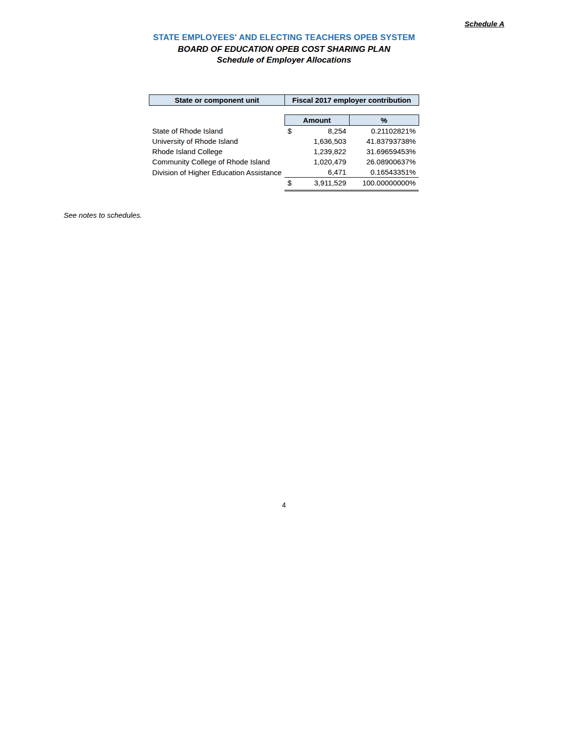Schedule A
STATE EMPLOYEES' AND ELECTING TEACHERS OPEB SYSTEM
BOARD OF EDUCATION OPEB COST SHARING PLAN
Schedule of Employer Allocations
| State or component unit | Fiscal 2017 employer contribution |
| | | Amount | % |
| State of Rhode Island | $ | 8,254 | 0.21102821% |
| University of Rhode Island | | 1,636,503 | 41.83793738% |
| Rhode Island College | | 1,239,822 | 31.69659453% |
| Community College of Rhode Island | | 1,020,479 | 26.08900637% |
| Division of Higher Education Assistance | | 6,471 | 0.16543351% |
| | $ | 3,911,529 | 100.00000000% |
See notes to schedules.
4